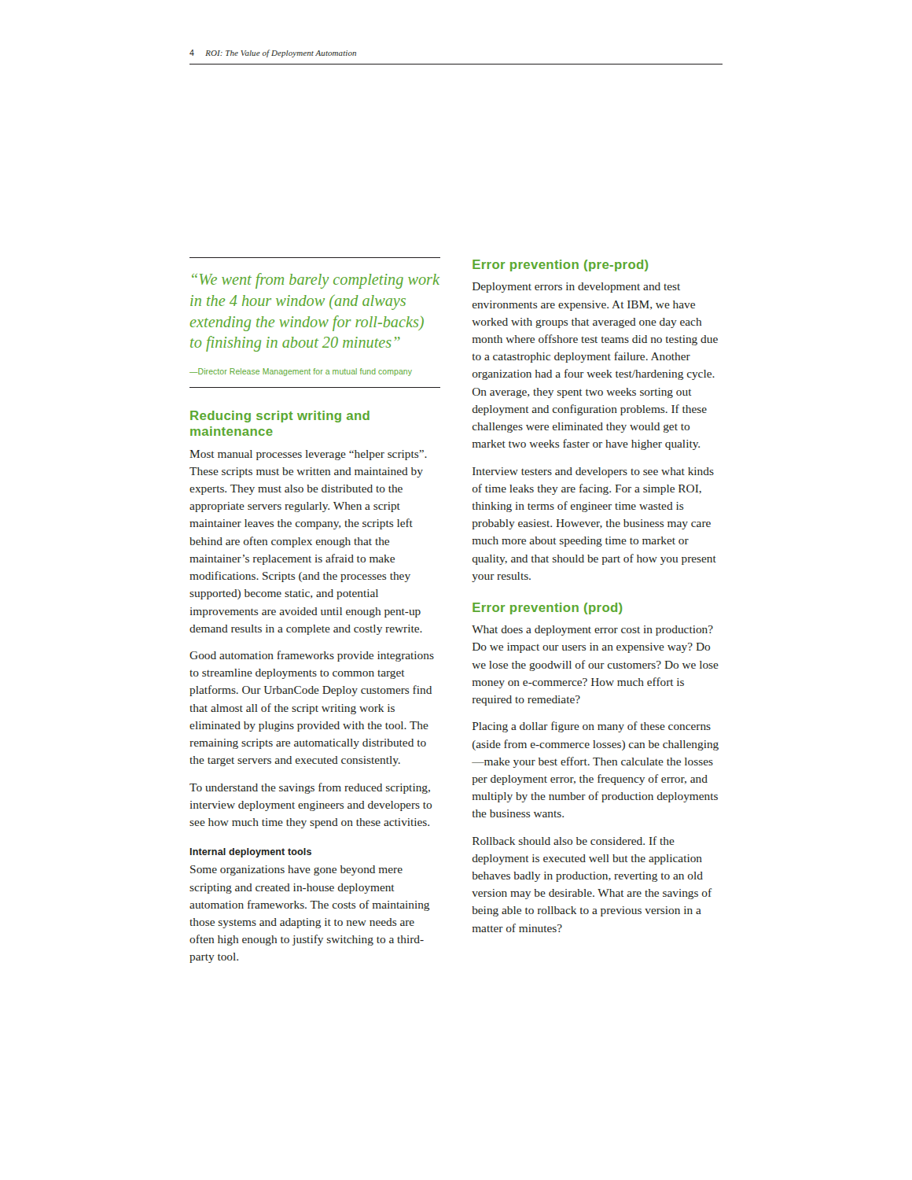4 ROI: The Value of Deployment Automation
“We went from barely completing work in the 4 hour window (and always extending the window for roll-backs) to finishing in about 20 minutes”
—Director Release Management for a mutual fund company
Reducing script writing and maintenance
Most manual processes leverage “helper scripts”. These scripts must be written and maintained by experts. They must also be distributed to the appropriate servers regularly. When a script maintainer leaves the company, the scripts left behind are often complex enough that the maintainer’s replacement is afraid to make modifications. Scripts (and the processes they supported) become static, and potential improvements are avoided until enough pent-up demand results in a complete and costly rewrite.
Good automation frameworks provide integrations to streamline deployments to common target platforms. Our UrbanCode Deploy customers find that almost all of the script writing work is eliminated by plugins provided with the tool. The remaining scripts are automatically distributed to the target servers and executed consistently.
To understand the savings from reduced scripting, interview deployment engineers and developers to see how much time they spend on these activities.
Internal deployment tools
Some organizations have gone beyond mere scripting and created in-house deployment automation frameworks. The costs of maintaining those systems and adapting it to new needs are often high enough to justify switching to a third-party tool.
Error prevention (pre-prod)
Deployment errors in development and test environments are expensive. At IBM, we have worked with groups that averaged one day each month where offshore test teams did no testing due to a catastrophic deployment failure. Another organization had a four week test/hardening cycle. On average, they spent two weeks sorting out deployment and configuration problems. If these challenges were eliminated they would get to market two weeks faster or have higher quality.
Interview testers and developers to see what kinds of time leaks they are facing. For a simple ROI, thinking in terms of engineer time wasted is probably easiest. However, the business may care much more about speeding time to market or quality, and that should be part of how you present your results.
Error prevention (prod)
What does a deployment error cost in production? Do we impact our users in an expensive way? Do we lose the goodwill of our customers? Do we lose money on e-commerce? How much effort is required to remediate?
Placing a dollar figure on many of these concerns (aside from e-commerce losses) can be challenging—make your best effort. Then calculate the losses per deployment error, the frequency of error, and multiply by the number of production deployments the business wants.
Rollback should also be considered. If the deployment is executed well but the application behaves badly in production, reverting to an old version may be desirable. What are the savings of being able to rollback to a previous version in a matter of minutes?